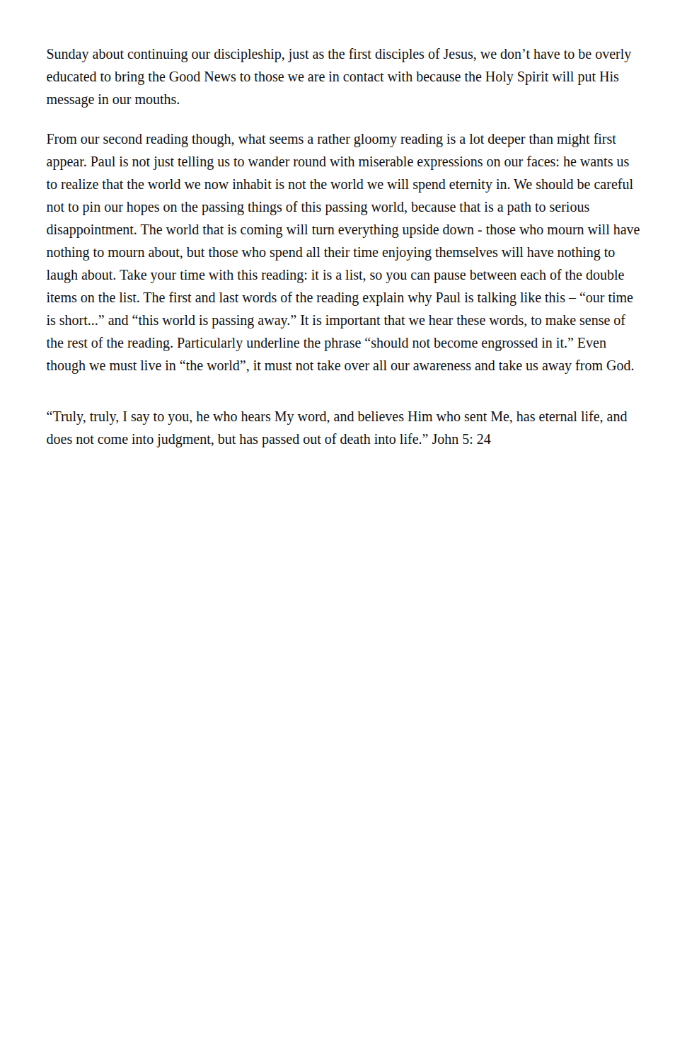Sunday about continuing our discipleship, just as the first disciples of Jesus, we don’t have to be overly educated to bring the Good News to those we are in contact with because the Holy Spirit will put His message in our mouths.
From our second reading though, what seems a rather gloomy reading is a lot deeper than might first appear. Paul is not just telling us to wander round with miserable expressions on our faces: he wants us to realize that the world we now inhabit is not the world we will spend eternity in. We should be careful not to pin our hopes on the passing things of this passing world, because that is a path to serious disappointment. The world that is coming will turn everything upside down - those who mourn will have nothing to mourn about, but those who spend all their time enjoying themselves will have nothing to laugh about. Take your time with this reading: it is a list, so you can pause between each of the double items on the list. The first and last words of the reading explain why Paul is talking like this – “our time is short...” and “this world is passing away.” It is important that we hear these words, to make sense of the rest of the reading. Particularly underline the phrase “should not become engrossed in it.” Even though we must live in “the world”, it must not take over all our awareness and take us away from God.
“Truly, truly, I say to you, he who hears My word, and believes Him who sent Me, has eternal life, and does not come into judgment, but has passed out of death into life.” John 5: 24